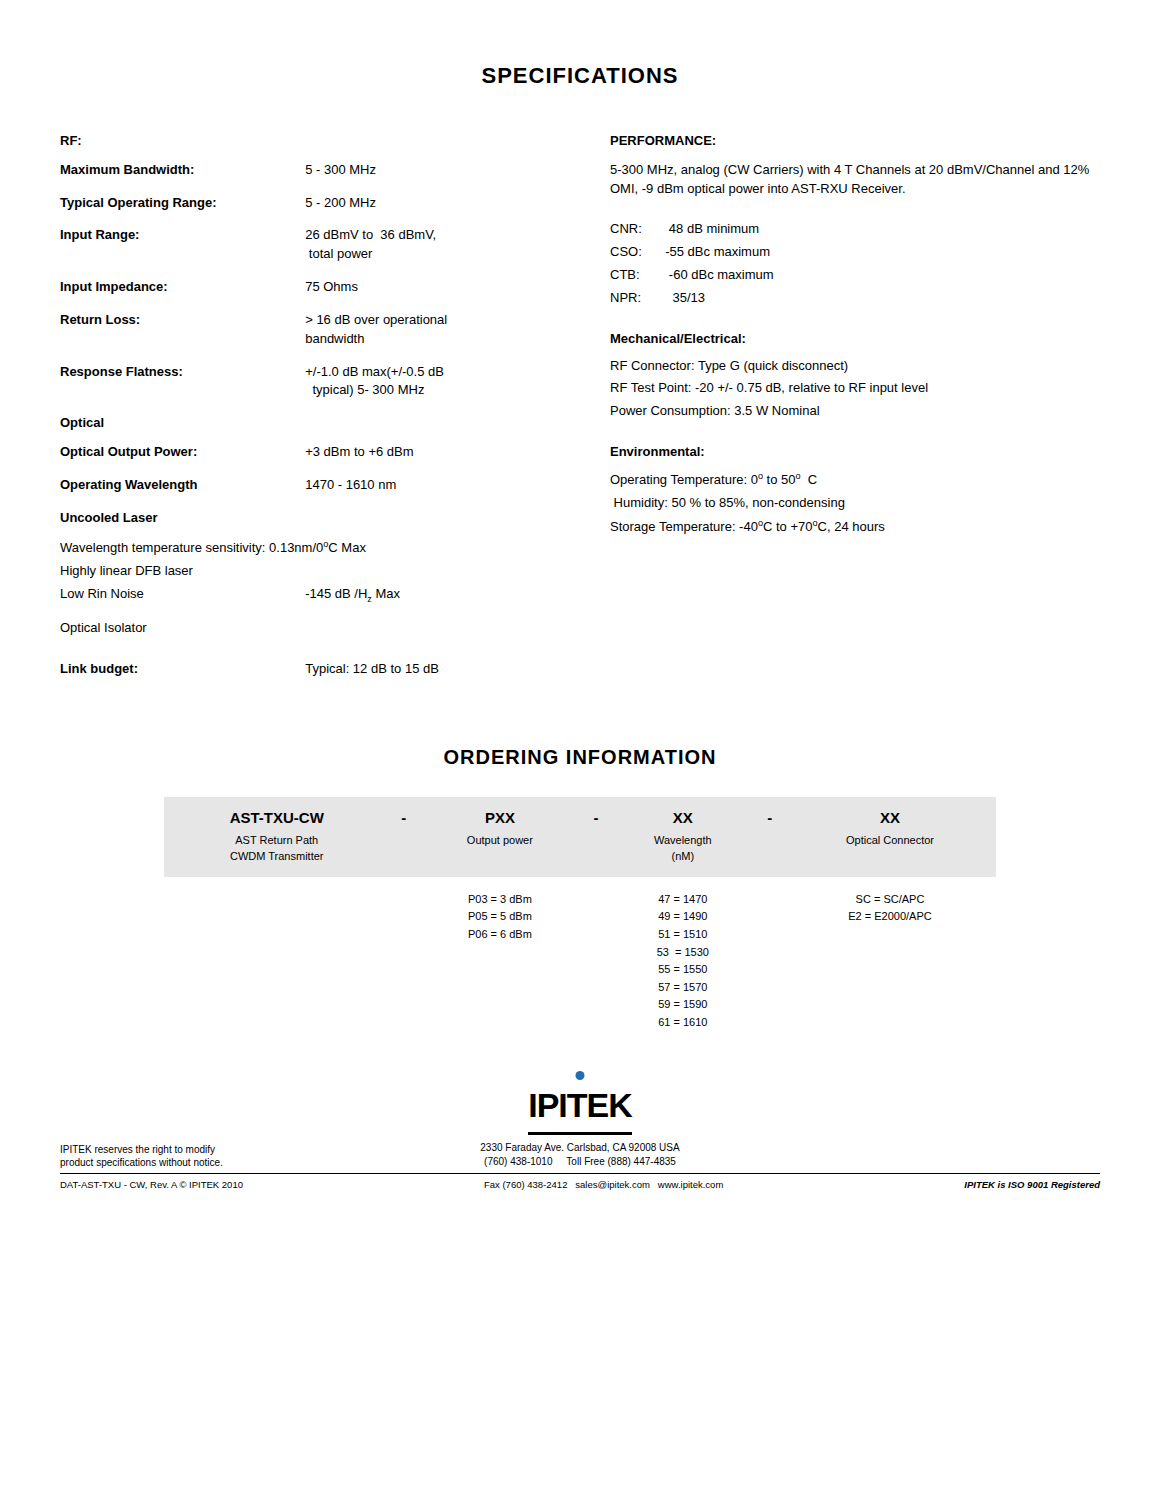SPECIFICATIONS
RF:
| Maximum Bandwidth: | 5 - 300 MHz |
| Typical Operating Range: | 5 - 200 MHz |
| Input Range: | 26 dBmV to 36 dBmV, total power |
| Input Impedance: | 75 Ohms |
| Return Loss: | > 16 dB over operational bandwidth |
| Response Flatness: | +/-1.0 dB max(+/-0.5 dB typical) 5- 300 MHz |
Optical
| Optical Output Power: | +3 dBm to +6 dBm |
| Operating Wavelength | 1470 - 1610 nm |
Uncooled Laser
Wavelength temperature sensitivity: 0.13nm/0oC Max
Highly linear DFB laser
| Low Rin Noise | -145 dB /H z Max |
Optical Isolator
| Link budget: | Typical: 12 dB to 15 dB |
PERFORMANCE:
5-300 MHz, analog (CW Carriers) with 4 T Channels at 20 dBmV/Channel and 12% OMI, -9 dBm optical power into AST-RXU Receiver.
CNR: 48 dB minimum
CSO: -55 dBc maximum
CTB: -60 dBc maximum
NPR: 35/13
Mechanical/Electrical:
RF Connector: Type G (quick disconnect)
RF Test Point: -20 +/- 0.75 dB, relative to RF input level
Power Consumption: 3.5 W Nominal
Environmental:
Operating Temperature: 0o to 50o C
Humidity: 50 % to 85%, non-condensing
Storage Temperature: -40oC to +70oC, 24 hours
ORDERING INFORMATION
| AST-TXU-CW | - | PXX | - | XX | - | XX |
| AST Return Path CWDM Transmitter | | Output power | | Wavelength (nM) | | Optical Connector |
| | | P03 = 3 dBm P05 = 5 dBm P06 = 6 dBm | | 47 = 1470 49 = 1490 51 = 1510 53 = 1530 55 = 1550 57 = 1570 59 = 1590 61 = 1610 | | SC = SC/APC E2 = E2000/APC |
IPITEK
IPITEK reserves the right to modify
product specifications without notice.
2330 Faraday Ave. Carlsbad, CA 92008 USA
(760) 438-1010 Toll Free (888) 447-4835
DAT-AST-TXU - CW, Rev. A © IPITEK 2010
Fax (760) 438-2412 sales@ipitek.com www.ipitek.com
IPITEK is ISO 9001 Registered